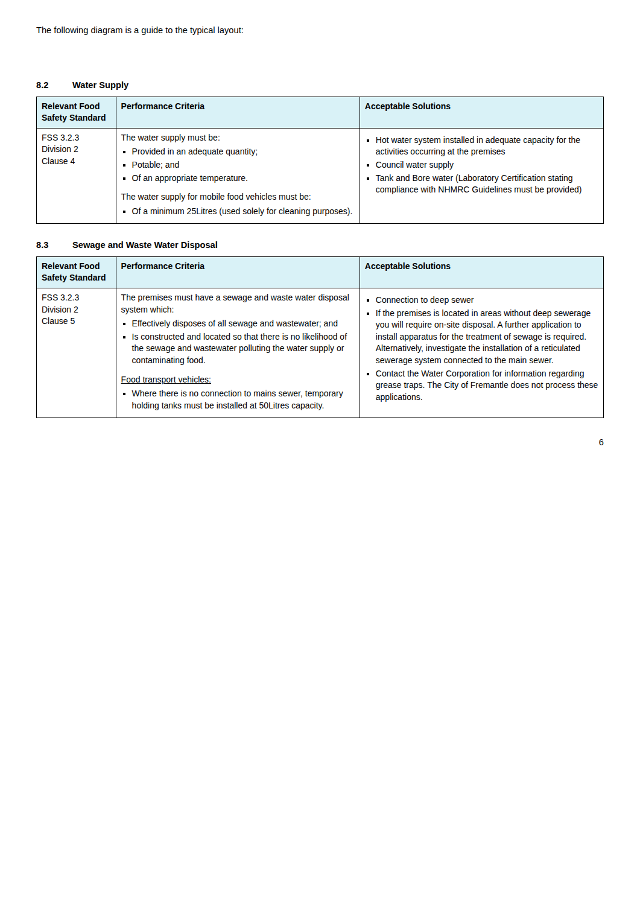The following diagram is a guide to the typical layout:
8.2 Water Supply
| Relevant Food Safety Standard | Performance Criteria | Acceptable Solutions |
| --- | --- | --- |
| FSS 3.2.3 Division 2 Clause 4 | The water supply must be: Provided in an adequate quantity; Potable; and Of an appropriate temperature. The water supply for mobile food vehicles must be: Of a minimum 25Litres (used solely for cleaning purposes). | Hot water system installed in adequate capacity for the activities occurring at the premises Council water supply Tank and Bore water (Laboratory Certification stating compliance with NHMRC Guidelines must be provided) |
8.3 Sewage and Waste Water Disposal
| Relevant Food Safety Standard | Performance Criteria | Acceptable Solutions |
| --- | --- | --- |
| FSS 3.2.3 Division 2 Clause 5 | The premises must have a sewage and waste water disposal system which: Effectively disposes of all sewage and wastewater; and Is constructed and located so that there is no likelihood of the sewage and wastewater polluting the water supply or contaminating food. Food transport vehicles: Where there is no connection to mains sewer, temporary holding tanks must be installed at 50Litres capacity. | Connection to deep sewer If the premises is located in areas without deep sewerage you will require on-site disposal. A further application to install apparatus for the treatment of sewage is required. Alternatively, investigate the installation of a reticulated sewerage system connected to the main sewer. Contact the Water Corporation for information regarding grease traps. The City of Fremantle does not process these applications. |
6